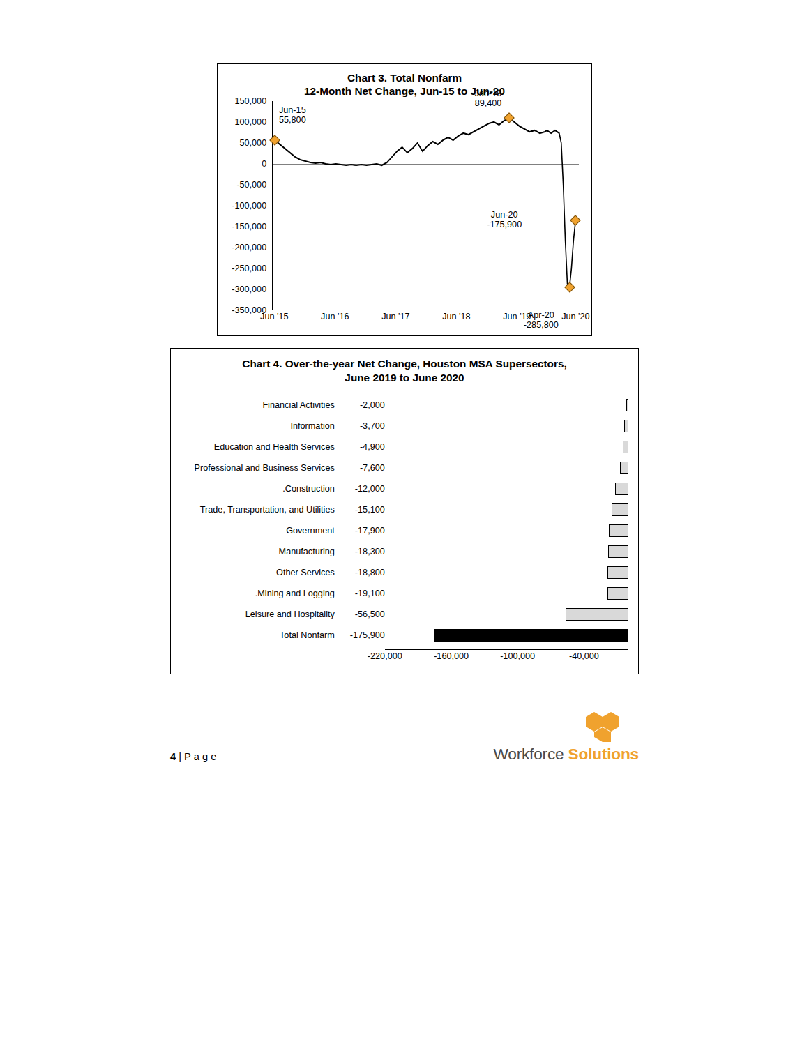Chart 3. Total Nonfarm
12-Month Net Change, Jun-15 to Jun-20
150,000 100,000 50,000 0 -50,000 -100,000 -150,000 -200,000 -250,000 -300,000 -350,000
Jun-15
55,800
Jan-19
89,400
Jun-20
-175,900
Apr-20
-285,800
Jun '15 Jun '16 Jun '17 Jun '18 Jun '19 Jun '20
Chart 4. Over-the-year Net Change, Houston MSA Supersectors,
June 2019 to June 2020
| Financial Activities | -2,000 | |
| Information | -3,700 | |
| Education and Health Services | -4,900 | |
| Professional and Business Services | -7,600 | |
| .Construction | -12,000 | |
| Trade, Transportation, and Utilities | -15,100 | |
| Government | -17,900 | |
| Manufacturing | -18,300 | |
| Other Services | -18,800 | |
| .Mining and Logging | -19,100 | |
| Leisure and Hospitality | -56,500 | |
| Total Nonfarm | -175,900 | |
| | | -220,000 -160,000 -100,000 -40,000 |
4 | P a g e
Workforce Solutions